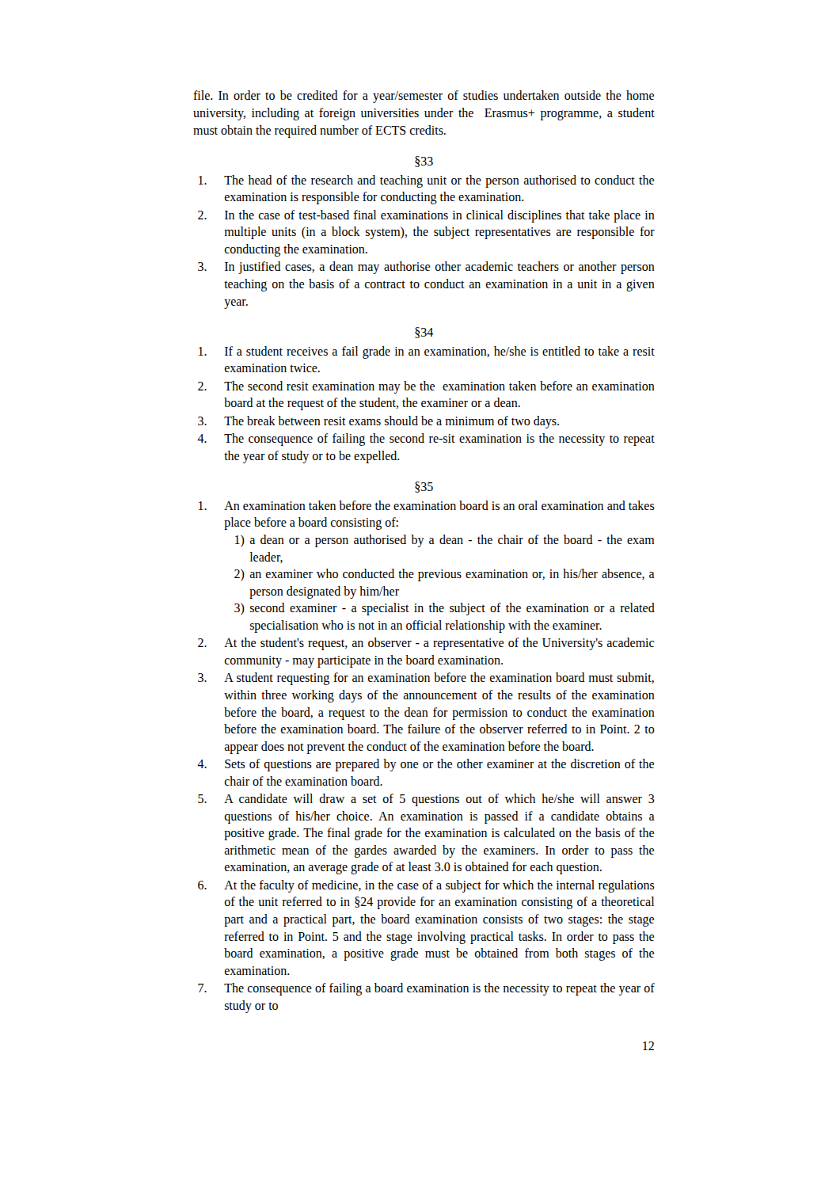file. In order to be credited for a year/semester of studies undertaken outside the home university, including at foreign universities under the Erasmus+ programme, a student must obtain the required number of ECTS credits.
§33
The head of the research and teaching unit or the person authorised to conduct the examination is responsible for conducting the examination.
In the case of test-based final examinations in clinical disciplines that take place in multiple units (in a block system), the subject representatives are responsible for conducting the examination.
In justified cases, a dean may authorise other academic teachers or another person teaching on the basis of a contract to conduct an examination in a unit in a given year.
§34
If a student receives a fail grade in an examination, he/she is entitled to take a resit examination twice.
The second resit examination may be the examination taken before an examination board at the request of the student, the examiner or a dean.
The break between resit exams should be a minimum of two days.
The consequence of failing the second re-sit examination is the necessity to repeat the year of study or to be expelled.
§35
An examination taken before the examination board is an oral examination and takes place before a board consisting of:
a dean or a person authorised by a dean - the chair of the board - the exam leader,
an examiner who conducted the previous examination or, in his/her absence, a person designated by him/her
second examiner - a specialist in the subject of the examination or a related specialisation who is not in an official relationship with the examiner.
At the student's request, an observer - a representative of the University's academic community - may participate in the board examination.
A student requesting for an examination before the examination board must submit, within three working days of the announcement of the results of the examination before the board, a request to the dean for permission to conduct the examination before the examination board. The failure of the observer referred to in Point. 2 to appear does not prevent the conduct of the examination before the board.
Sets of questions are prepared by one or the other examiner at the discretion of the chair of the examination board.
A candidate will draw a set of 5 questions out of which he/she will answer 3 questions of his/her choice. An examination is passed if a candidate obtains a positive grade. The final grade for the examination is calculated on the basis of the arithmetic mean of the gardes awarded by the examiners. In order to pass the examination, an average grade of at least 3.0 is obtained for each question.
At the faculty of medicine, in the case of a subject for which the internal regulations of the unit referred to in §24 provide for an examination consisting of a theoretical part and a practical part, the board examination consists of two stages: the stage referred to in Point. 5 and the stage involving practical tasks. In order to pass the board examination, a positive grade must be obtained from both stages of the examination.
The consequence of failing a board examination is the necessity to repeat the year of study or to
12